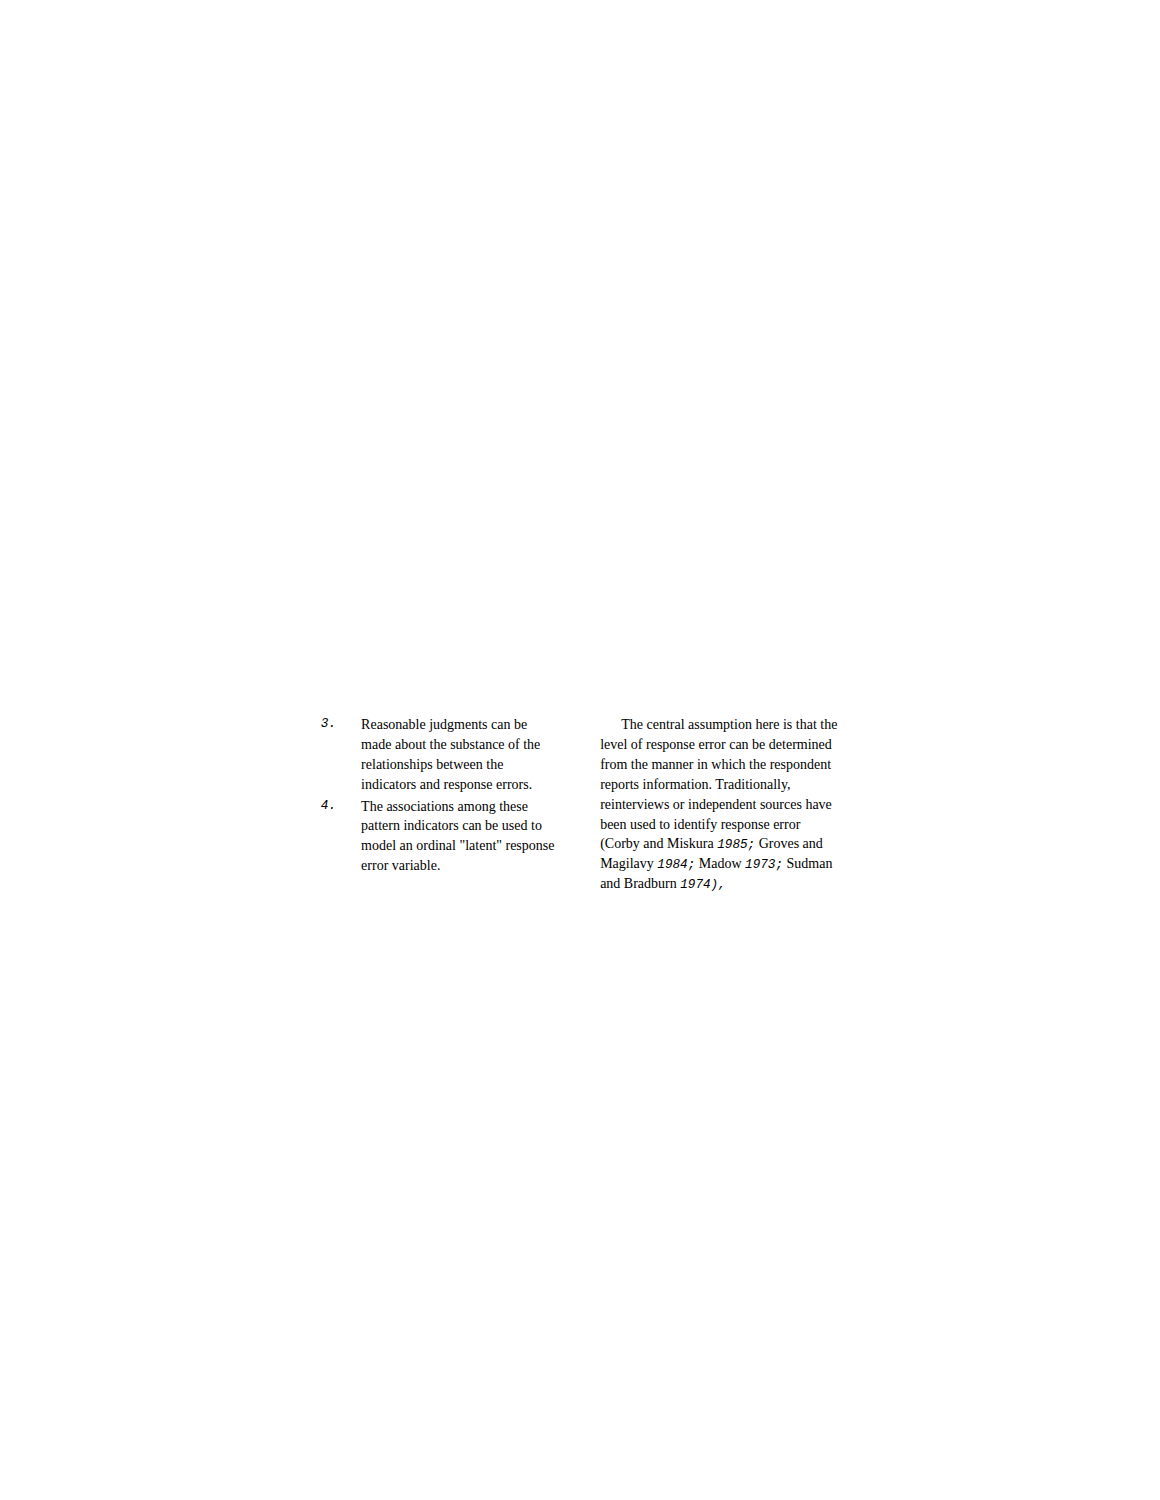3. Reasonable judgments can be made about the substance of the relationships between the indicators and response errors.
4. The associations among these pattern indicators can be used to model an ordinal "latent" response error variable.
The central assumption here is that the level of response error can be determined from the manner in which the respondent reports information. Traditionally, reinterviews or independent sources have been used to identify response error (Corby and Miskura 1985; Groves and Magilavy 1984; Madow 1973; Sudman and Bradburn 1974),